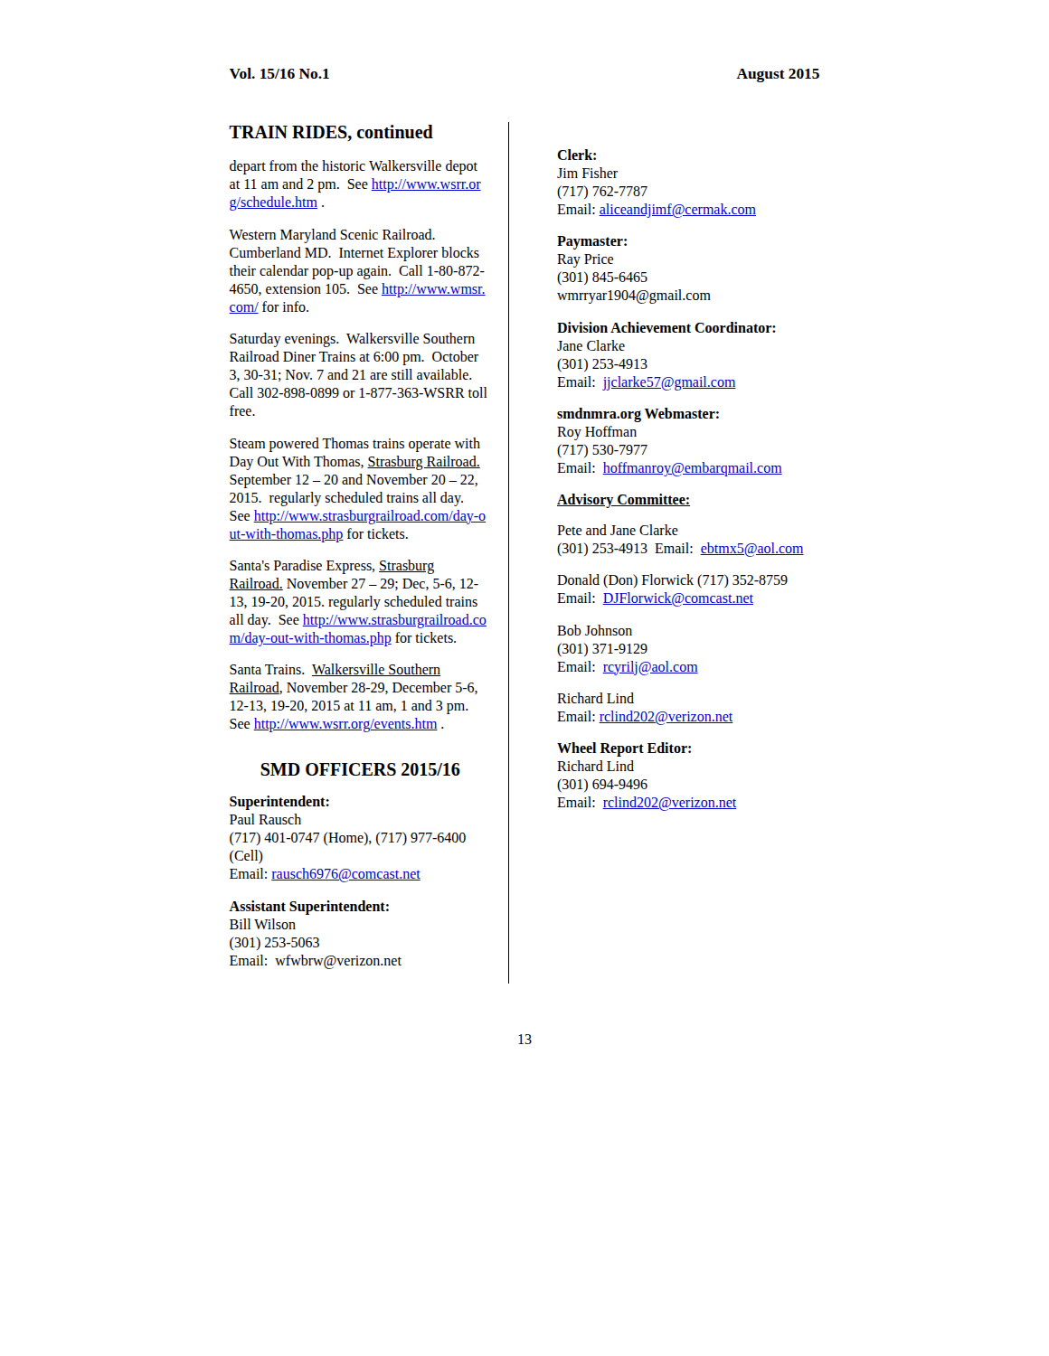Vol. 15/16 No.1 August 2015
TRAIN RIDES, continued
depart from the historic Walkersville depot at 11 am and 2 pm. See http://www.wsrr.org/schedule.htm .
Western Maryland Scenic Railroad. Cumberland MD. Internet Explorer blocks their calendar pop-up again. Call 1-80-872-4650, extension 105. See http://www.wmsr.com/ for info.
Saturday evenings. Walkersville Southern Railroad Diner Trains at 6:00 pm. October 3, 30-31; Nov. 7 and 21 are still available. Call 302-898-0899 or 1-877-363-WSRR toll free.
Steam powered Thomas trains operate with Day Out With Thomas, Strasburg Railroad. September 12 – 20 and November 20 – 22, 2015. regularly scheduled trains all day. See http://www.strasburgrailroad.com/day-out-with-thomas.php for tickets.
Santa's Paradise Express, Strasburg Railroad. November 27 – 29; Dec, 5-6, 12-13, 19-20, 2015. regularly scheduled trains all day. See http://www.strasburgrailroad.com/day-out-with-thomas.php for tickets.
Santa Trains. Walkersville Southern Railroad, November 28-29, December 5-6, 12-13, 19-20, 2015 at 11 am, 1 and 3 pm. See http://www.wsrr.org/events.htm .
SMD OFFICERS 2015/16
Superintendent:
Paul Rausch
(717) 401-0747 (Home), (717) 977-6400 (Cell)
Email: rausch6976@comcast.net
Assistant Superintendent:
Bill Wilson
(301) 253-5063
Email: wfwbrw@verizon.net
Clerk:
Jim Fisher
(717) 762-7787
Email: aliceandjimf@cermak.com
Paymaster:
Ray Price
(301) 845-6465
wmrryar1904@gmail.com
Division Achievement Coordinator:
Jane Clarke
(301) 253-4913
Email: jjclarke57@gmail.com
smdnmra.org Webmaster:
Roy Hoffman
(717) 530-7977
Email: hoffmanroy@embarqmail.com
Advisory Committee:
Pete and Jane Clarke
(301) 253-4913 Email: ebtmx5@aol.com
Donald (Don) Florwick (717) 352-8759
Email: DJFlorwick@comcast.net
Bob Johnson
(301) 371-9129
Email: rcyrilj@aol.com
Richard Lind
Email: rclind202@verizon.net
Wheel Report Editor:
Richard Lind
(301) 694-9496
Email: rclind202@verizon.net
13